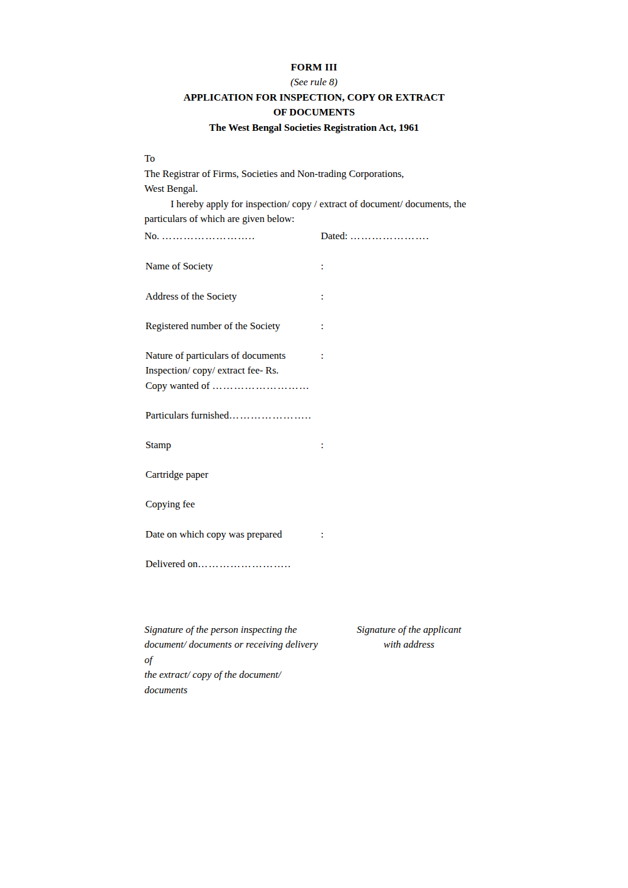FORM III
(See rule 8)
APPLICATION FOR INSPECTION, COPY OR EXTRACT
OF DOCUMENTS
The West Bengal Societies Registration Act, 1961
To
The Registrar of Firms, Societies and Non-trading Corporations,
West Bengal.
I hereby apply for inspection/ copy / extract of document/ documents, the
particulars of which are given below:
No. ……………………..
Dated: ………………….
| Name of Society | : | |
| Address of the Society | : | |
| Registered number of the Society | : | |
| Nature of particulars of documents Inspection/ copy/ extract fee- Rs. Copy wanted of ……………………… | : | |
| Particulars furnished ………………….. | | |
| Stamp | : | |
| Cartridge paper | | |
| Copying fee | | |
| Date on which copy was prepared | : | |
| Delivered on …………………….. | | |
Signature of the person inspecting the
document/ documents or receiving delivery of
the extract/ copy of the document/ documents
Signature of the applicant
with address